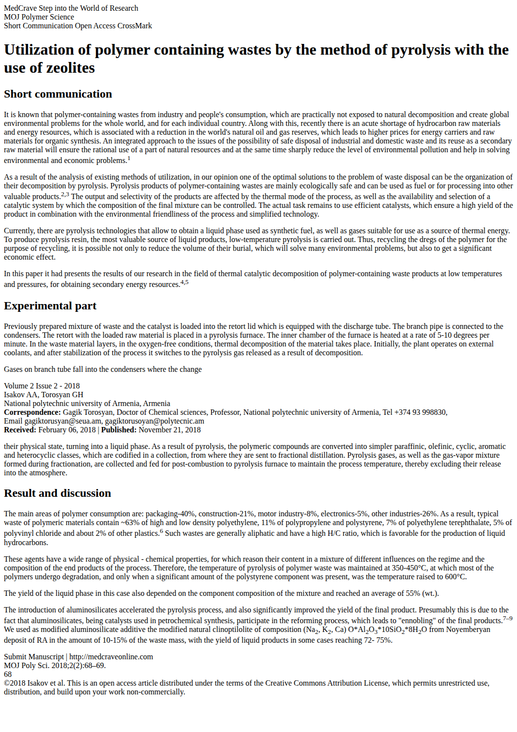MedCrave Step into the World of Research
MOJ Polymer Science
Short Communication Open Access CrossMark
Utilization of polymer containing wastes by the method of pyrolysis with the use of zeolites
Short communication
It is known that polymer-containing wastes from industry and people's consumption, which are practically not exposed to natural decomposition and create global environmental problems for the whole world, and for each individual country. Along with this, recently there is an acute shortage of hydrocarbon raw materials and energy resources, which is associated with a reduction in the world's natural oil and gas reserves, which leads to higher prices for energy carriers and raw materials for organic synthesis. An integrated approach to the issues of the possibility of safe disposal of industrial and domestic waste and its reuse as a secondary raw material will ensure the rational use of a part of natural resources and at the same time sharply reduce the level of environmental pollution and help in solving environmental and economic problems.1
As a result of the analysis of existing methods of utilization, in our opinion one of the optimal solutions to the problem of waste disposal can be the organization of their decomposition by pyrolysis. Pyrolysis products of polymer-containing wastes are mainly ecologically safe and can be used as fuel or for processing into other valuable products.2,3 The output and selectivity of the products are affected by the thermal mode of the process, as well as the availability and selection of a catalytic system by which the composition of the final mixture can be controlled. The actual task remains to use efficient catalysts, which ensure a high yield of the product in combination with the environmental friendliness of the process and simplified technology.
Currently, there are pyrolysis technologies that allow to obtain a liquid phase used as synthetic fuel, as well as gases suitable for use as a source of thermal energy. To produce pyrolysis resin, the most valuable source of liquid products, low-temperature pyrolysis is carried out. Thus, recycling the dregs of the polymer for the purpose of recycling, it is possible not only to reduce the volume of their burial, which will solve many environmental problems, but also to get a significant economic effect.
In this paper it had presents the results of our research in the field of thermal catalytic decomposition of polymer-containing waste products at low temperatures and pressures, for obtaining secondary energy resources.4,5
Experimental part
Previously prepared mixture of waste and the catalyst is loaded into the retort lid which is equipped with the discharge tube. The branch pipe is connected to the condensers. The retort with the loaded raw material is placed in a pyrolysis furnace. The inner chamber of the furnace is heated at a rate of 5-10 degrees per minute. In the waste material layers, in the oxygen-free conditions, thermal decomposition of the material takes place. Initially, the plant operates on external coolants, and after stabilization of the process it switches to the pyrolysis gas released as a result of decomposition.
Gases on branch tube fall into the condensers where the change
Volume 2 Issue 2 - 2018
Isakov AA, Torosyan GH
National polytechnic university of Armenia, Armenia
Correspondence: Gagik Torosyan, Doctor of Chemical sciences, Professor, National polytechnic university of Armenia, Tel +374 93 998830,
Email gagiktorusyan@seua.am, gagiktorusoyan@polytecnic.am
Received: February 06, 2018 | Published: November 21, 2018
their physical state, turning into a liquid phase. As a result of pyrolysis, the polymeric compounds are converted into simpler paraffinic, olefinic, cyclic, aromatic and heterocyclic classes, which are codified in a collection, from where they are sent to fractional distillation. Pyrolysis gases, as well as the gas-vapor mixture formed during fractionation, are collected and fed for post-combustion to pyrolysis furnace to maintain the process temperature, thereby excluding their release into the atmosphere.
Result and discussion
The main areas of polymer consumption are: packaging-40%, construction-21%, motor industry-8%, electronics-5%, other industries-26%. As a result, typical waste of polymeric materials contain ~63% of high and low density polyethylene, 11% of polypropylene and polystyrene, 7% of polyethylene terephthalate, 5% of polyvinyl chloride and about 2% of other plastics.6 Such wastes are generally aliphatic and have a high H/C ratio, which is favorable for the production of liquid hydrocarbons.
These agents have a wide range of physical - chemical properties, for which reason their content in a mixture of different influences on the regime and the composition of the end products of the process. Therefore, the temperature of pyrolysis of polymer waste was maintained at 350-450°C, at which most of the polymers undergo degradation, and only when a significant amount of the polystyrene component was present, was the temperature raised to 600°C.
The yield of the liquid phase in this case also depended on the component composition of the mixture and reached an average of 55% (wt.).
The introduction of aluminosilicates accelerated the pyrolysis process, and also significantly improved the yield of the final product. Presumably this is due to the fact that aluminosilicates, being catalysts used in petrochemical synthesis, participate in the reforming process, which leads to "ennobling" of the final products.7–9 We used as modified aluminosilicate additive the modified natural clinoptilolite of composition (Na2, K2, Ca) O*Al2O3*10SiO2*8H2O from Noyemberyan deposit of RA in the amount of 10-15% of the waste mass, with the yield of liquid products in some cases reaching 72- 75%.
Submit Manuscript | http://medcraveonline.com
MOJ Poly Sci. 2018;2(2):68–69.
68
©2018 Isakov et al. This is an open access article distributed under the terms of the Creative Commons Attribution License, which permits unrestricted use, distribution, and build upon your work non-commercially.